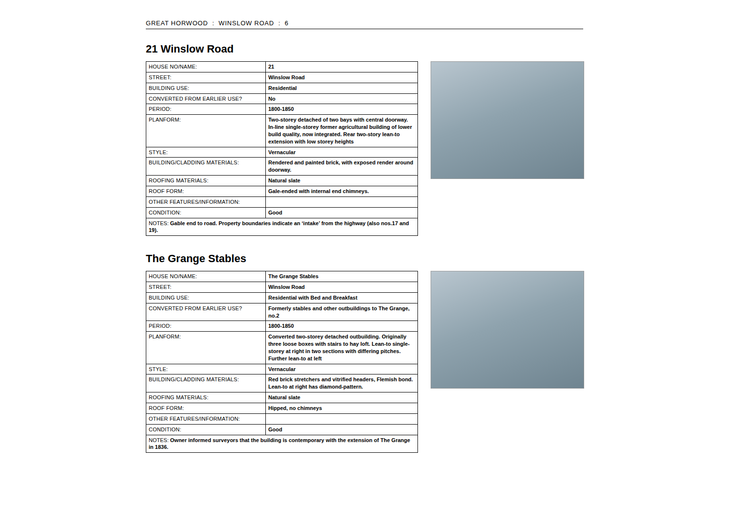GREAT HORWOOD : WINSLOW ROAD : 6
21 Winslow Road
| HOUSE NO/NAME: | 21 |
| STREET: | Winslow Road |
| BUILDING USE: | Residential |
| CONVERTED FROM EARLIER USE? | No |
| PERIOD: | 1800-1850 |
| PLANFORM: | Two-storey detached of two bays with central doorway. In-line single-storey former agricultural building of lower build quality, now integrated. Rear two-story lean-to extension with low storey heights |
| STYLE: | Vernacular |
| BUILDING/CLADDING MATERIALS: | Rendered and painted brick, with exposed render around doorway. |
| ROOFING MATERIALS: | Natural slate |
| ROOF FORM: | Gale-ended with internal end chimneys. |
| OTHER FEATURES/INFORMATION: | |
| CONDITION: | Good |
| NOTES: Gable end to road. Property boundaries indicate an ‘intake’ from the highway (also nos.17 and 19). |
The Grange Stables
| HOUSE NO/NAME: | The Grange Stables |
| STREET: | Winslow Road |
| BUILDING USE: | Residential with Bed and Breakfast |
| CONVERTED FROM EARLIER USE? | Formerly stables and other outbuildings to The Grange, no.2 |
| PERIOD: | 1800-1850 |
| PLANFORM: | Converted two-storey detached outbuilding. Originally three loose boxes with stairs to hay loft. Lean-to single-storey at right in two sections with differing pitches. Further lean-to at left |
| STYLE: | Vernacular |
| BUILDING/CLADDING MATERIALS: | Red brick stretchers and vitrified headers, Flemish bond. Lean-to at right has diamond-pattern. |
| ROOFING MATERIALS: | Natural slate |
| ROOF FORM: | Hipped, no chimneys |
| OTHER FEATURES/INFORMATION: | |
| CONDITION: | Good |
| NOTES: Owner informed surveyors that the building is contemporary with the extension of The Grange in 1836. |